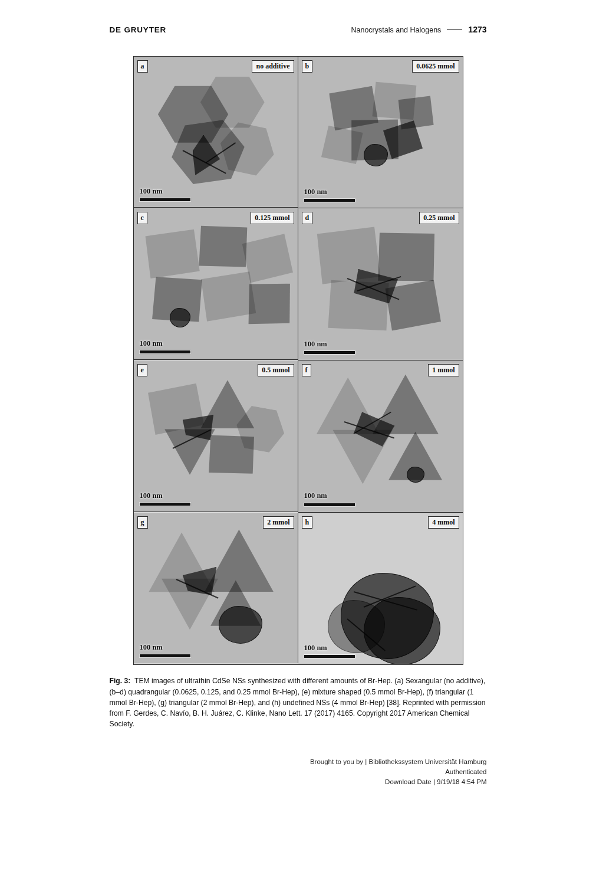DE GRUYTER
Nanocrystals and Halogens 1273
a no additive
100 nm
b 0.0625 mmol
100 nm
c 0.125 mmol
100 nm
d 0.25 mmol
100 nm
e 0.5 mmol
100 nm
f 1 mmol
100 nm
g 2 mmol
100 nm
h 4 mmol
100 nm
Fig. 3: TEM images of ultrathin CdSe NSs synthesized with different amounts of Br-Hep. (a) Sexangular (no additive), (b–d) quadrangular (0.0625, 0.125, and 0.25 mmol Br-Hep), (e) mixture shaped (0.5 mmol Br-Hep), (f) triangular (1 mmol Br-Hep), (g) triangular (2 mmol Br-Hep), and (h) undefined NSs (4 mmol Br-Hep) [38]. Reprinted with permission from F. Gerdes, C. Navío, B. H. Juárez, C. Klinke, Nano Lett. 17 (2017) 4165. Copyright 2017 American Chemical Society.
Brought to you by | Bibliothekssystem Universität Hamburg
Authenticated
Download Date | 9/19/18 4:54 PM